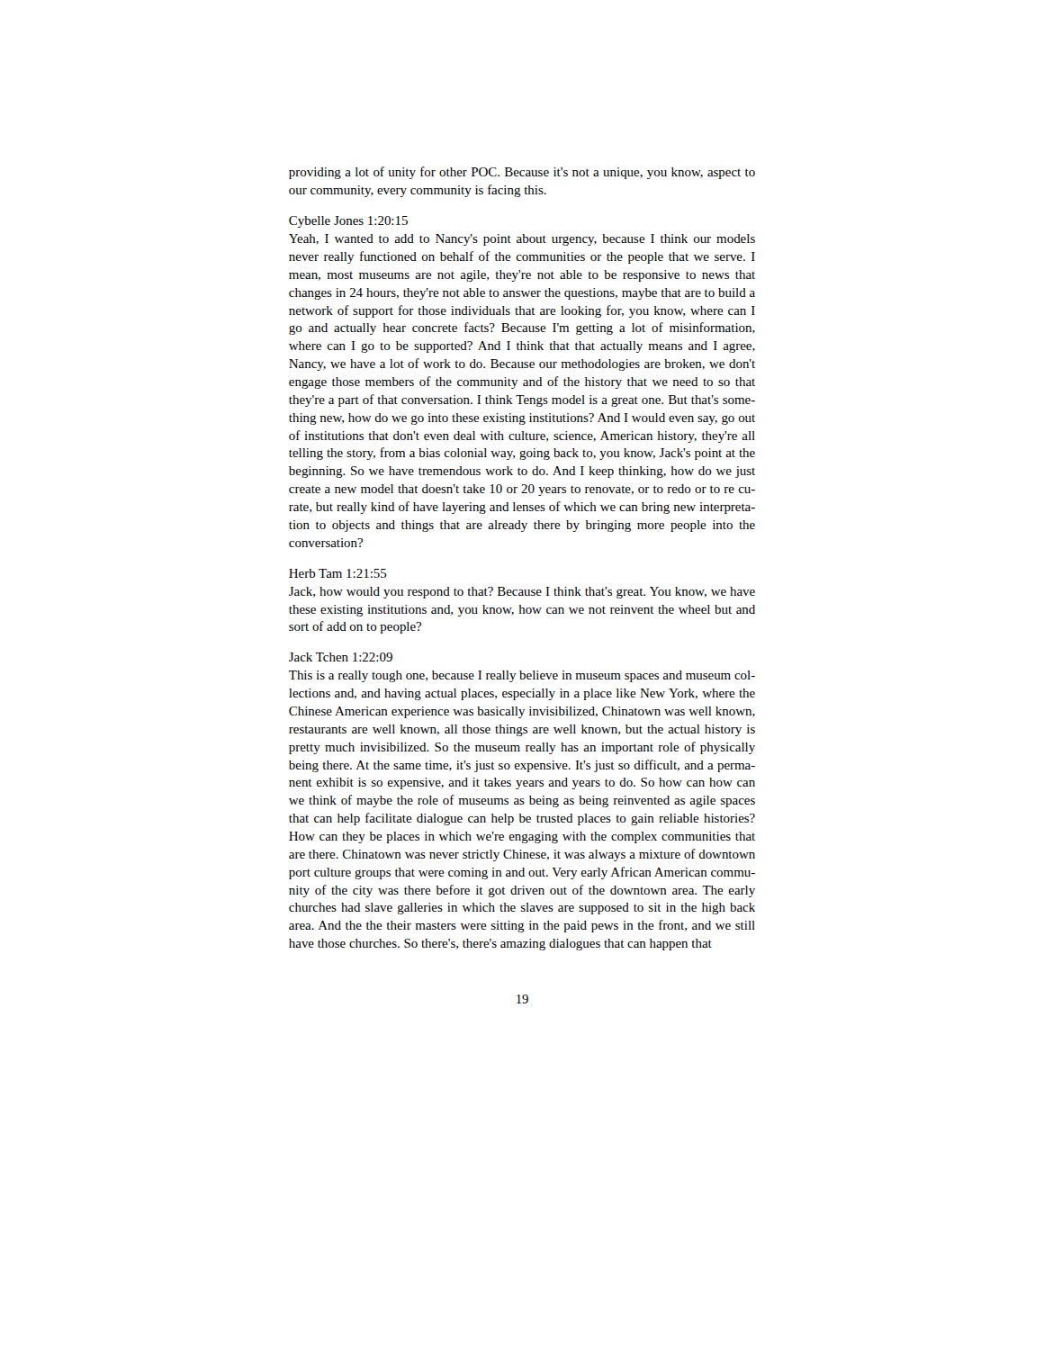providing a lot of unity for other POC. Because it's not a unique, you know, aspect to our community, every community is facing this.
Cybelle Jones 1:20:15
Yeah, I wanted to add to Nancy's point about urgency, because I think our models never really functioned on behalf of the communities or the people that we serve. I mean, most museums are not agile, they're not able to be responsive to news that changes in 24 hours, they're not able to answer the questions, maybe that are to build a network of support for those individuals that are looking for, you know, where can I go and actually hear concrete facts? Because I'm getting a lot of misinformation, where can I go to be supported? And I think that that actually means and I agree, Nancy, we have a lot of work to do. Because our methodologies are broken, we don't engage those members of the community and of the history that we need to so that they're a part of that conversation. I think Tengs model is a great one. But that's something new, how do we go into these existing institutions? And I would even say, go out of institutions that don't even deal with culture, science, American history, they're all telling the story, from a bias colonial way, going back to, you know, Jack's point at the beginning. So we have tremendous work to do. And I keep thinking, how do we just create a new model that doesn't take 10 or 20 years to renovate, or to redo or to re curate, but really kind of have layering and lenses of which we can bring new interpretation to objects and things that are already there by bringing more people into the conversation?
Herb Tam 1:21:55
Jack, how would you respond to that? Because I think that's great. You know, we have these existing institutions and, you know, how can we not reinvent the wheel but and sort of add on to people?
Jack Tchen 1:22:09
This is a really tough one, because I really believe in museum spaces and museum collections and, and having actual places, especially in a place like New York, where the Chinese American experience was basically invisibilized, Chinatown was well known, restaurants are well known, all those things are well known, but the actual history is pretty much invisibilized. So the museum really has an important role of physically being there. At the same time, it's just so expensive. It's just so difficult, and a permanent exhibit is so expensive, and it takes years and years to do. So how can how can we think of maybe the role of museums as being as being reinvented as agile spaces that can help facilitate dialogue can help be trusted places to gain reliable histories? How can they be places in which we're engaging with the complex communities that are there. Chinatown was never strictly Chinese, it was always a mixture of downtown port culture groups that were coming in and out. Very early African American community of the city was there before it got driven out of the downtown area. The early churches had slave galleries in which the slaves are supposed to sit in the high back area. And the the their masters were sitting in the paid pews in the front, and we still have those churches. So there's, there's amazing dialogues that can happen that
19